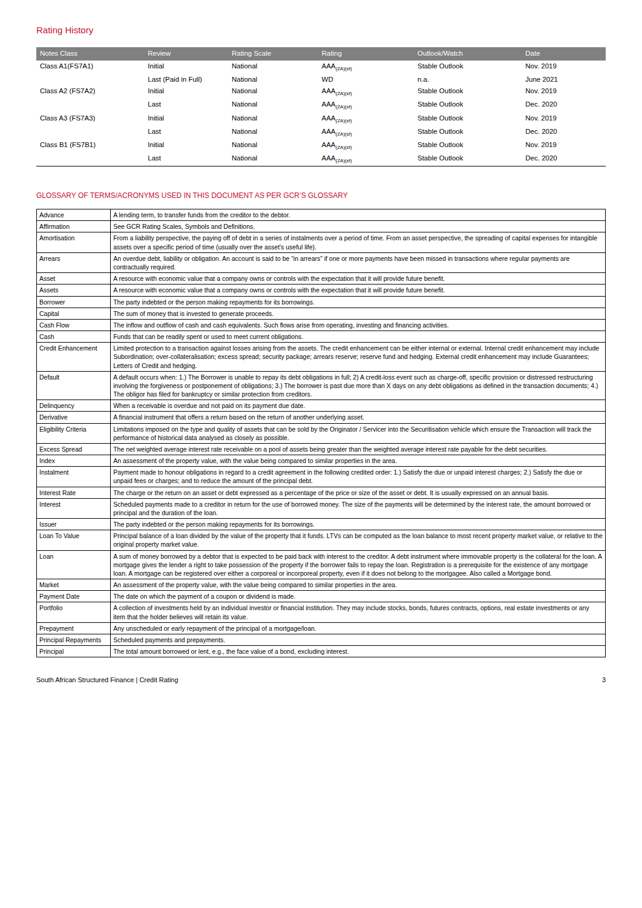Rating History
| Notes Class | Review | Rating Scale | Rating | Outlook/Watch | Date |
| --- | --- | --- | --- | --- | --- |
| Class A1(FS7A1) | Initial | National | AAA (ZA)(sf) | Stable Outlook | Nov. 2019 |
| | Last (Paid in Full) | National | WD | n.a. | June 2021 |
| Class A2 (FS7A2) | Initial | National | AAA (ZA)(sf) | Stable Outlook | Nov. 2019 |
| | Last | National | AAA (ZA)(sf) | Stable Outlook | Dec. 2020 |
| Class A3 (FS7A3) | Initial | National | AAA (ZA)(sf) | Stable Outlook | Nov. 2019 |
| | Last | National | AAA (ZA)(sf) | Stable Outlook | Dec. 2020 |
| Class B1 (FS7B1) | Initial | National | AAA (ZA)(sf) | Stable Outlook | Nov. 2019 |
| | Last | National | AAA (ZA)(sf) | Stable Outlook | Dec. 2020 |
GLOSSARY OF TERMS/ACRONYMS USED IN THIS DOCUMENT AS PER GCR’S GLOSSARY
| Advance | A lending term, to transfer funds from the creditor to the debtor. |
| Affirmation | See GCR Rating Scales, Symbols and Definitions. |
| Amortisation | From a liability perspective, the paying off of debt in a series of instalments over a period of time. From an asset perspective, the spreading of capital expenses for intangible assets over a specific period of time (usually over the asset's useful life). |
| Arrears | An overdue debt, liability or obligation. An account is said to be “in arrears” if one or more payments have been missed in transactions where regular payments are contractually required. |
| Asset | A resource with economic value that a company owns or controls with the expectation that it will provide future benefit. |
| Assets | A resource with economic value that a company owns or controls with the expectation that it will provide future benefit. |
| Borrower | The party indebted or the person making repayments for its borrowings. |
| Capital | The sum of money that is invested to generate proceeds. |
| Cash Flow | The inflow and outflow of cash and cash equivalents. Such flows arise from operating, investing and financing activities. |
| Cash | Funds that can be readily spent or used to meet current obligations. |
| Credit Enhancement | Limited protection to a transaction against losses arising from the assets. The credit enhancement can be either internal or external. Internal credit enhancement may include Subordination; over-collateralisation; excess spread; security package; arrears reserve; reserve fund and hedging. External credit enhancement may include Guarantees; Letters of Credit and hedging. |
| Default | A default occurs when: 1.) The Borrower is unable to repay its debt obligations in full; 2) A credit-loss event such as charge-off, specific provision or distressed restructuring involving the forgiveness or postponement of obligations; 3.) The borrower is past due more than X days on any debt obligations as defined in the transaction documents; 4.) The obligor has filed for bankruptcy or similar protection from creditors. |
| Delinquency | When a receivable is overdue and not paid on its payment due date. |
| Derivative | A financial instrument that offers a return based on the return of another underlying asset. |
| Eligibility Criteria | Limitations imposed on the type and quality of assets that can be sold by the Originator / Servicer into the Securitisation vehicle which ensure the Transaction will track the performance of historical data analysed as closely as possible. |
| Excess Spread | The net weighted average interest rate receivable on a pool of assets being greater than the weighted average interest rate payable for the debt securities. |
| Index | An assessment of the property value, with the value being compared to similar properties in the area. |
| Instalment | Payment made to honour obligations in regard to a credit agreement in the following credited order: 1.) Satisfy the due or unpaid interest charges; 2.) Satisfy the due or unpaid fees or charges; and to reduce the amount of the principal debt. |
| Interest Rate | The charge or the return on an asset or debt expressed as a percentage of the price or size of the asset or debt. It is usually expressed on an annual basis. |
| Interest | Scheduled payments made to a creditor in return for the use of borrowed money. The size of the payments will be determined by the interest rate, the amount borrowed or principal and the duration of the loan. |
| Issuer | The party indebted or the person making repayments for its borrowings. |
| Loan To Value | Principal balance of a loan divided by the value of the property that it funds. LTVs can be computed as the loan balance to most recent property market value, or relative to the original property market value. |
| Loan | A sum of money borrowed by a debtor that is expected to be paid back with interest to the creditor. A debt instrument where immovable property is the collateral for the loan. A mortgage gives the lender a right to take possession of the property if the borrower fails to repay the loan. Registration is a prerequisite for the existence of any mortgage loan. A mortgage can be registered over either a corporeal or incorporeal property, even if it does not belong to the mortgagee. Also called a Mortgage bond. |
| Market | An assessment of the property value, with the value being compared to similar properties in the area. |
| Payment Date | The date on which the payment of a coupon or dividend is made. |
| Portfolio | A collection of investments held by an individual investor or financial institution. They may include stocks, bonds, futures contracts, options, real estate investments or any item that the holder believes will retain its value. |
| Prepayment | Any unscheduled or early repayment of the principal of a mortgage/loan. |
| Principal Repayments | Scheduled payments and prepayments. |
| Principal | The total amount borrowed or lent, e.g., the face value of a bond, excluding interest. |
South African Structured Finance | Credit Rating 3